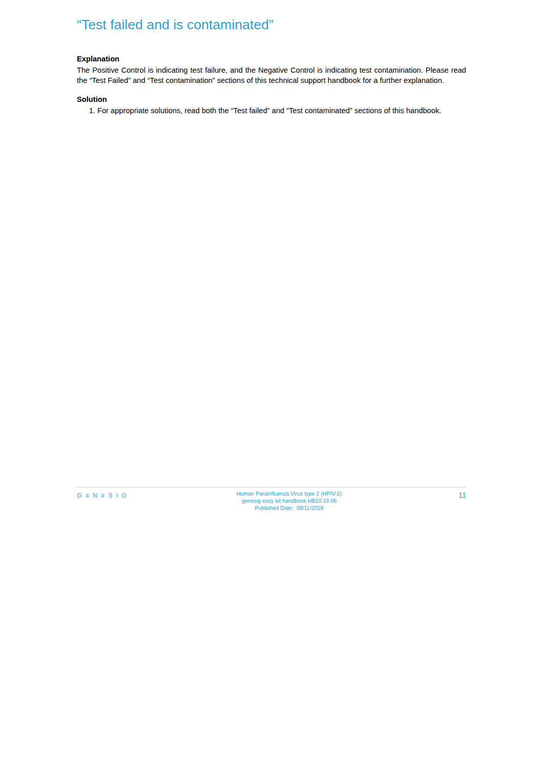“Test failed and is contaminated”
Explanation
The Positive Control is indicating test failure, and the Negative Control is indicating test contamination. Please read the “Test Failed” and “Test contamination” sections of this technical support handbook for a further explanation.
Solution
For appropriate solutions, read both the “Test failed” and “Test contaminated” sections of this handbook.
G ≡ N ≡ S I G
Human Parainfluenza Virus type 2 (HPIV-2)
genesig easy kit handbook HB10.19.06
Published Date: 09/11/2018
11